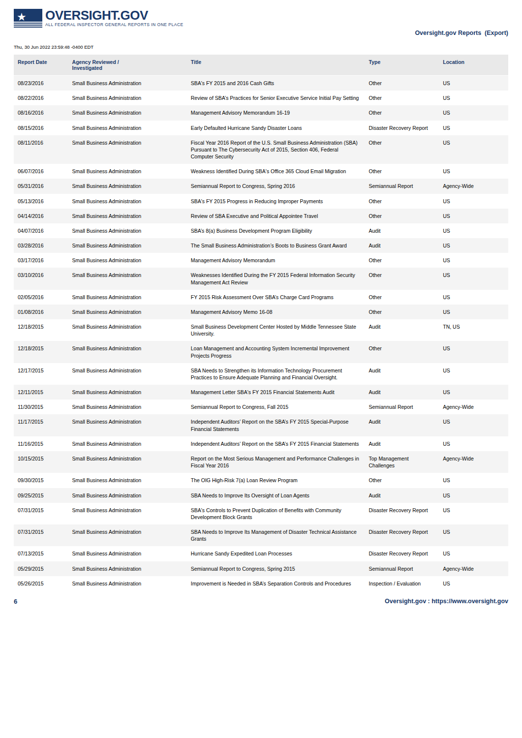★
OVERSIGHT.GOV
ALL FEDERAL INSPECTOR GENERAL REPORTS IN ONE PLACE
Oversight.gov Reports (Export)
Thu, 30 Jun 2022 23:59:48 -0400 EDT
| Report Date | Agency Reviewed / Investigated | Title | Type | Location |
| --- | --- | --- | --- | --- |
| 08/23/2016 | Small Business Administration | SBA's FY 2015 and 2016 Cash Gifts | Other | US |
| 08/22/2016 | Small Business Administration | Review of SBA’s Practices for Senior Executive Service Initial Pay Setting | Other | US |
| 08/16/2016 | Small Business Administration | Management Advisory Memorandum 16-19 | Other | US |
| 08/15/2016 | Small Business Administration | Early Defaulted Hurricane Sandy Disaster Loans | Disaster Recovery Report | US |
| 08/11/2016 | Small Business Administration | Fiscal Year 2016 Report of the U.S. Small Business Administration (SBA) Pursuant to The Cybersecurity Act of 2015, Section 406, Federal Computer Security | Other | US |
| 06/07/2016 | Small Business Administration | Weakness Identified During SBA's Office 365 Cloud Email Migration | Other | US |
| 05/31/2016 | Small Business Administration | Semiannual Report to Congress, Spring 2016 | Semiannual Report | Agency-Wide |
| 05/13/2016 | Small Business Administration | SBA's FY 2015 Progress in Reducing Improper Payments | Other | US |
| 04/14/2016 | Small Business Administration | Review of SBA Executive and Political Appointee Travel | Other | US |
| 04/07/2016 | Small Business Administration | SBA’s 8(a) Business Development Program Eligibility | Audit | US |
| 03/28/2016 | Small Business Administration | The Small Business Administration’s Boots to Business Grant Award | Audit | US |
| 03/17/2016 | Small Business Administration | Management Advisory Memorandum | Other | US |
| 03/10/2016 | Small Business Administration | Weaknesses Identified During the FY 2015 Federal Information Security Management Act Review | Other | US |
| 02/05/2016 | Small Business Administration | FY 2015 Risk Assessment Over SBA’s Charge Card Programs | Other | US |
| 01/08/2016 | Small Business Administration | Management Advisory Memo 16-08 | Other | US |
| 12/18/2015 | Small Business Administration | Small Business Development Center Hosted by Middle Tennessee State University. | Audit | TN, US |
| 12/18/2015 | Small Business Administration | Loan Management and Accounting System Incremental Improvement Projects Progress | Other | US |
| 12/17/2015 | Small Business Administration | SBA Needs to Strengthen its Information Technology Procurement Practices to Ensure Adequate Planning and Financial Oversight. | Audit | US |
| 12/11/2015 | Small Business Administration | Management Letter SBA's FY 2015 Financial Statements Audit | Audit | US |
| 11/30/2015 | Small Business Administration | Semiannual Report to Congress, Fall 2015 | Semiannual Report | Agency-Wide |
| 11/17/2015 | Small Business Administration | Independent Auditors’ Report on the SBA’s FY 2015 Special-Purpose Financial Statements | Audit | US |
| 11/16/2015 | Small Business Administration | Independent Auditors’ Report on the SBA’s FY 2015 Financial Statements | Audit | US |
| 10/15/2015 | Small Business Administration | Report on the Most Serious Management and Performance Challenges in Fiscal Year 2016 | Top Management Challenges | Agency-Wide |
| 09/30/2015 | Small Business Administration | The OIG High-Risk 7(a) Loan Review Program | Other | US |
| 09/25/2015 | Small Business Administration | SBA Needs to Improve Its Oversight of Loan Agents | Audit | US |
| 07/31/2015 | Small Business Administration | SBA's Controls to Prevent Duplication of Benefits with Community Development Block Grants | Disaster Recovery Report | US |
| 07/31/2015 | Small Business Administration | SBA Needs to Improve Its Management of Disaster Technical Assistance Grants | Disaster Recovery Report | US |
| 07/13/2015 | Small Business Administration | Hurricane Sandy Expedited Loan Processes | Disaster Recovery Report | US |
| 05/29/2015 | Small Business Administration | Semiannual Report to Congress, Spring 2015 | Semiannual Report | Agency-Wide |
| 05/26/2015 | Small Business Administration | Improvement is Needed in SBA’s Separation Controls and Procedures | Inspection / Evaluation | US |
6 Oversight.gov : https://www.oversight.gov